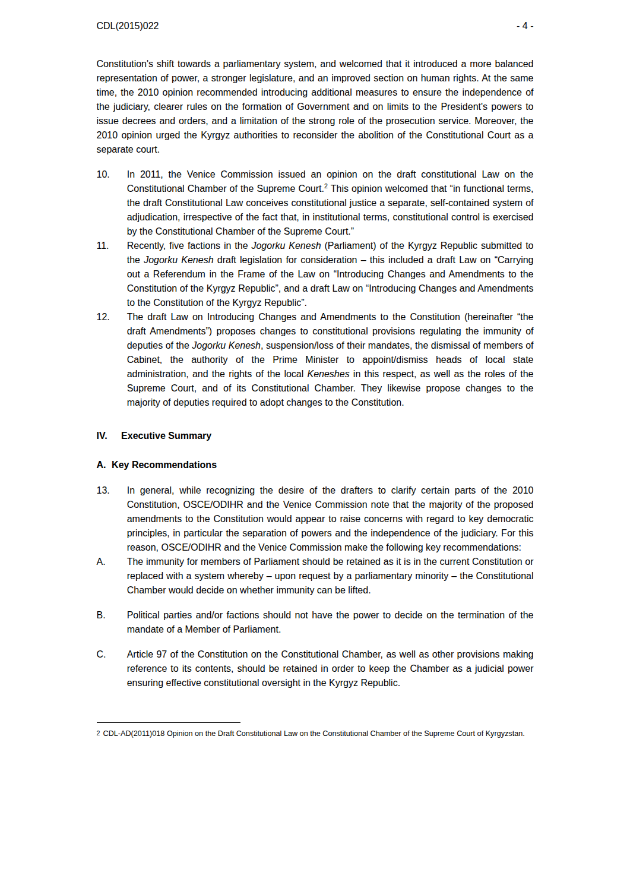CDL(2015)022 - 4 -
Constitution's shift towards a parliamentary system, and welcomed that it introduced a more balanced representation of power, a stronger legislature, and an improved section on human rights. At the same time, the 2010 opinion recommended introducing additional measures to ensure the independence of the judiciary, clearer rules on the formation of Government and on limits to the President's powers to issue decrees and orders, and a limitation of the strong role of the prosecution service. Moreover, the 2010 opinion urged the Kyrgyz authorities to reconsider the abolition of the Constitutional Court as a separate court.
10. In 2011, the Venice Commission issued an opinion on the draft constitutional Law on the Constitutional Chamber of the Supreme Court.2 This opinion welcomed that “in functional terms, the draft Constitutional Law conceives constitutional justice a separate, self-contained system of adjudication, irrespective of the fact that, in institutional terms, constitutional control is exercised by the Constitutional Chamber of the Supreme Court.”
11. Recently, five factions in the Jogorku Kenesh (Parliament) of the Kyrgyz Republic submitted to the Jogorku Kenesh draft legislation for consideration – this included a draft Law on “Carrying out a Referendum in the Frame of the Law on “Introducing Changes and Amendments to the Constitution of the Kyrgyz Republic”, and a draft Law on “Introducing Changes and Amendments to the Constitution of the Kyrgyz Republic”.
12. The draft Law on Introducing Changes and Amendments to the Constitution (hereinafter “the draft Amendments”) proposes changes to constitutional provisions regulating the immunity of deputies of the Jogorku Kenesh, suspension/loss of their mandates, the dismissal of members of Cabinet, the authority of the Prime Minister to appoint/dismiss heads of local state administration, and the rights of the local Keneshes in this respect, as well as the roles of the Supreme Court, and of its Constitutional Chamber. They likewise propose changes to the majority of deputies required to adopt changes to the Constitution.
IV. Executive Summary
A. Key Recommendations
13. In general, while recognizing the desire of the drafters to clarify certain parts of the 2010 Constitution, OSCE/ODIHR and the Venice Commission note that the majority of the proposed amendments to the Constitution would appear to raise concerns with regard to key democratic principles, in particular the separation of powers and the independence of the judiciary. For this reason, OSCE/ODIHR and the Venice Commission make the following key recommendations:
A. The immunity for members of Parliament should be retained as it is in the current Constitution or replaced with a system whereby – upon request by a parliamentary minority – the Constitutional Chamber would decide on whether immunity can be lifted.
B. Political parties and/or factions should not have the power to decide on the termination of the mandate of a Member of Parliament.
C. Article 97 of the Constitution on the Constitutional Chamber, as well as other provisions making reference to its contents, should be retained in order to keep the Chamber as a judicial power ensuring effective constitutional oversight in the Kyrgyz Republic.
2 CDL-AD(2011)018 Opinion on the Draft Constitutional Law on the Constitutional Chamber of the Supreme Court of Kyrgyzstan.